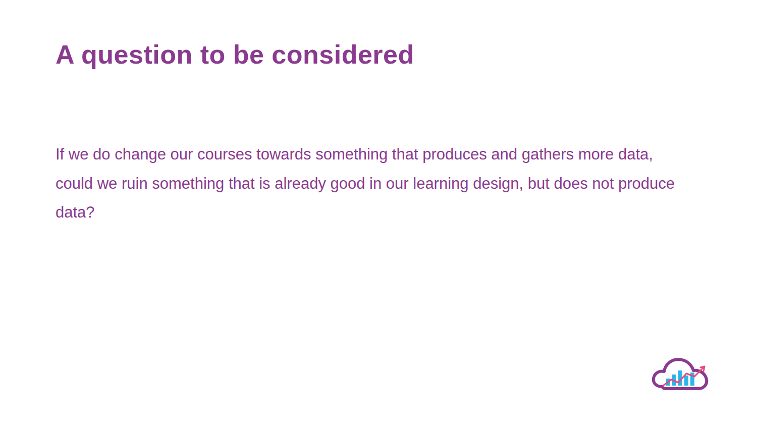A question to be considered
If we do change our courses towards something that produces and gathers more data, could we ruin something that is already good in our learning design, but does not produce data?